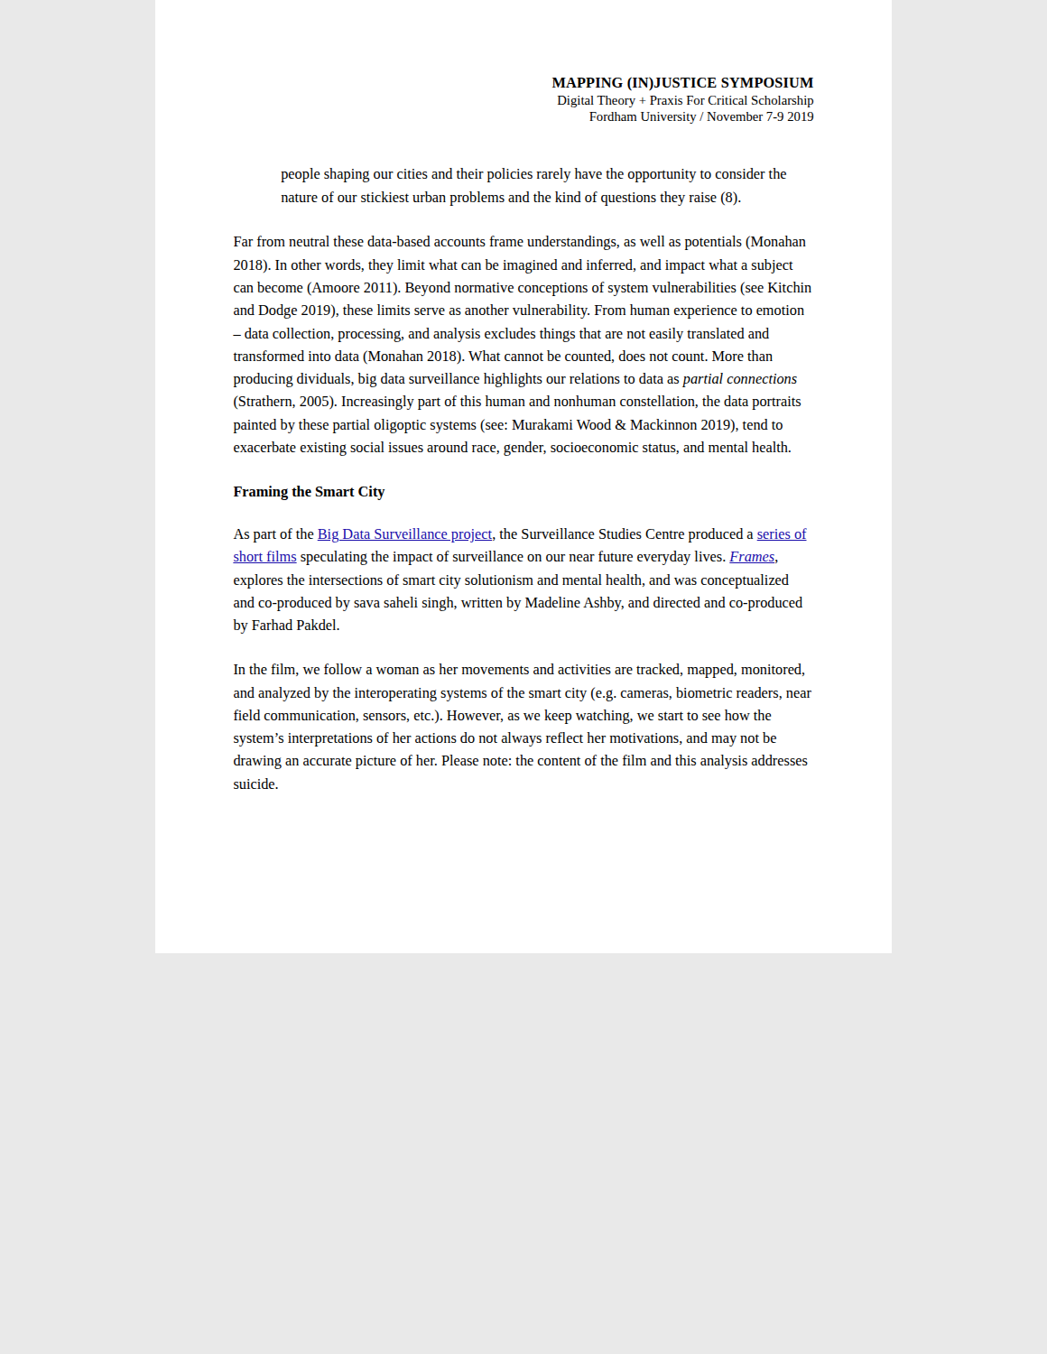MAPPING (IN)JUSTICE SYMPOSIUM
Digital Theory + Praxis For Critical Scholarship
Fordham University / November 7-9 2019
people shaping our cities and their policies rarely have the opportunity to consider the nature of our stickiest urban problems and the kind of questions they raise (8).
Far from neutral these data-based accounts frame understandings, as well as potentials (Monahan 2018). In other words, they limit what can be imagined and inferred, and impact what a subject can become (Amoore 2011). Beyond normative conceptions of system vulnerabilities (see Kitchin and Dodge 2019), these limits serve as another vulnerability. From human experience to emotion – data collection, processing, and analysis excludes things that are not easily translated and transformed into data (Monahan 2018). What cannot be counted, does not count. More than producing dividuals, big data surveillance highlights our relations to data as partial connections (Strathern, 2005). Increasingly part of this human and nonhuman constellation, the data portraits painted by these partial oligoptic systems (see: Murakami Wood & Mackinnon 2019), tend to exacerbate existing social issues around race, gender, socioeconomic status, and mental health.
Framing the Smart City
As part of the Big Data Surveillance project, the Surveillance Studies Centre produced a series of short films speculating the impact of surveillance on our near future everyday lives. Frames, explores the intersections of smart city solutionism and mental health, and was conceptualized and co-produced by sava saheli singh, written by Madeline Ashby, and directed and co-produced by Farhad Pakdel.
In the film, we follow a woman as her movements and activities are tracked, mapped, monitored, and analyzed by the interoperating systems of the smart city (e.g. cameras, biometric readers, near field communication, sensors, etc.). However, as we keep watching, we start to see how the system’s interpretations of her actions do not always reflect her motivations, and may not be drawing an accurate picture of her. Please note: the content of the film and this analysis addresses suicide.